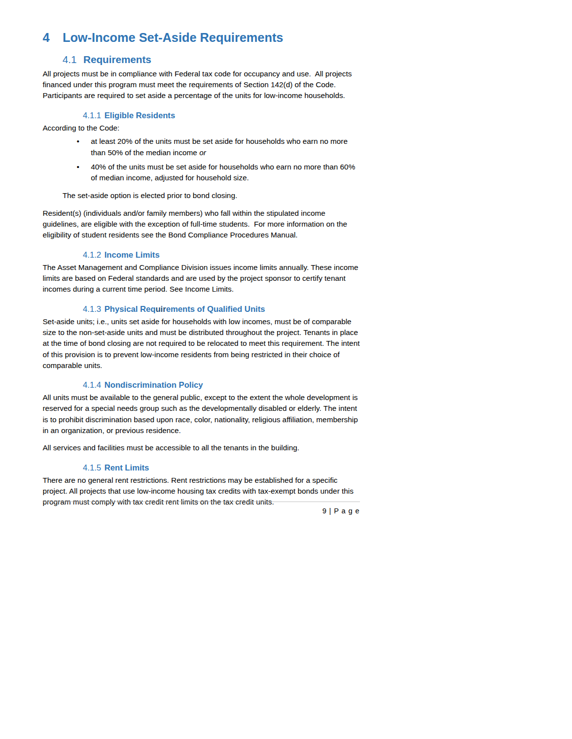4 Low-Income Set-Aside Requirements
4.1 Requirements
All projects must be in compliance with Federal tax code for occupancy and use. All projects financed under this program must meet the requirements of Section 142(d) of the Code. Participants are required to set aside a percentage of the units for low-income households.
4.1.1 Eligible Residents
According to the Code:
at least 20% of the units must be set aside for households who earn no more than 50% of the median income or
40% of the units must be set aside for households who earn no more than 60% of median income, adjusted for household size.
The set-aside option is elected prior to bond closing.
Resident(s) (individuals and/or family members) who fall within the stipulated income guidelines, are eligible with the exception of full-time students. For more information on the eligibility of student residents see the Bond Compliance Procedures Manual.
4.1.2 Income Limits
The Asset Management and Compliance Division issues income limits annually. These income limits are based on Federal standards and are used by the project sponsor to certify tenant incomes during a current time period. See Income Limits.
4.1.3 Physical Requirements of Qualified Units
Set-aside units; i.e., units set aside for households with low incomes, must be of comparable size to the non-set-aside units and must be distributed throughout the project. Tenants in place at the time of bond closing are not required to be relocated to meet this requirement. The intent of this provision is to prevent low-income residents from being restricted in their choice of comparable units.
4.1.4 Nondiscrimination Policy
All units must be available to the general public, except to the extent the whole development is reserved for a special needs group such as the developmentally disabled or elderly. The intent is to prohibit discrimination based upon race, color, nationality, religious affiliation, membership in an organization, or previous residence.
All services and facilities must be accessible to all the tenants in the building.
4.1.5 Rent Limits
There are no general rent restrictions. Rent restrictions may be established for a specific project. All projects that use low-income housing tax credits with tax-exempt bonds under this program must comply with tax credit rent limits on the tax credit units.
9 | P a g e